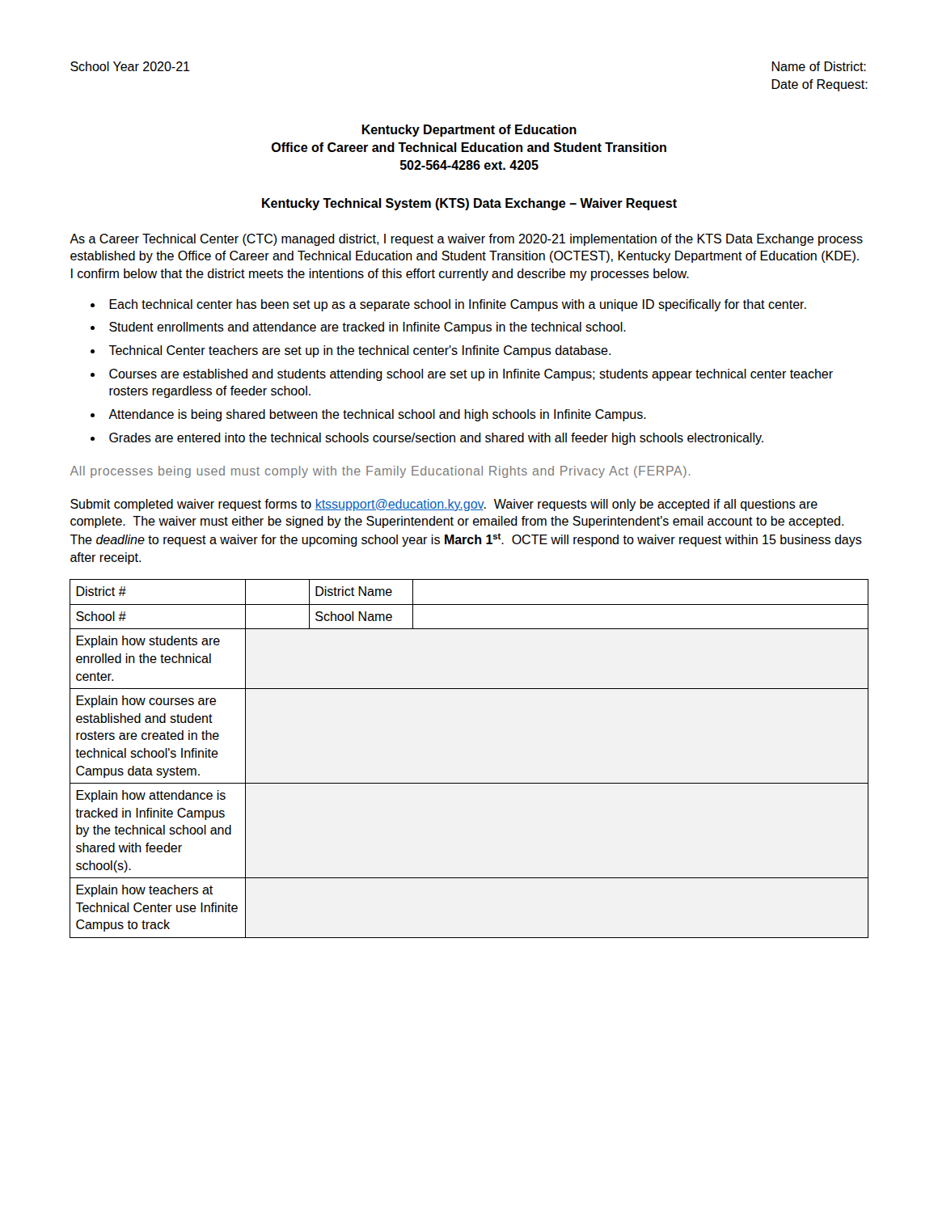School Year 2020-21
Name of District:
Date of Request:
Kentucky Department of Education
Office of Career and Technical Education and Student Transition
502-564-4286 ext. 4205
Kentucky Technical System (KTS) Data Exchange – Waiver Request
As a Career Technical Center (CTC) managed district, I request a waiver from 2020-21 implementation of the KTS Data Exchange process established by the Office of Career and Technical Education and Student Transition (OCTEST), Kentucky Department of Education (KDE). I confirm below that the district meets the intentions of this effort currently and describe my processes below.
Each technical center has been set up as a separate school in Infinite Campus with a unique ID specifically for that center.
Student enrollments and attendance are tracked in Infinite Campus in the technical school.
Technical Center teachers are set up in the technical center's Infinite Campus database.
Courses are established and students attending school are set up in Infinite Campus; students appear technical center teacher rosters regardless of feeder school.
Attendance is being shared between the technical school and high schools in Infinite Campus.
Grades are entered into the technical schools course/section and shared with all feeder high schools electronically.
All processes being used must comply with the Family Educational Rights and Privacy Act (FERPA).
Submit completed waiver request forms to ktssupport@education.ky.gov. Waiver requests will only be accepted if all questions are complete. The waiver must either be signed by the Superintendent or emailed from the Superintendent's email account to be accepted. The deadline to request a waiver for the upcoming school year is March 1st. OCTE will respond to waiver request within 15 business days after receipt.
| District # | | District Name | |
| School # | | School Name | |
| Explain how students are enrolled in the technical center. | |
| Explain how courses are established and student rosters are created in the technical school's Infinite Campus data system. | |
| Explain how attendance is tracked in Infinite Campus by the technical school and shared with feeder school(s). | |
| Explain how teachers at Technical Center use Infinite Campus to track | |